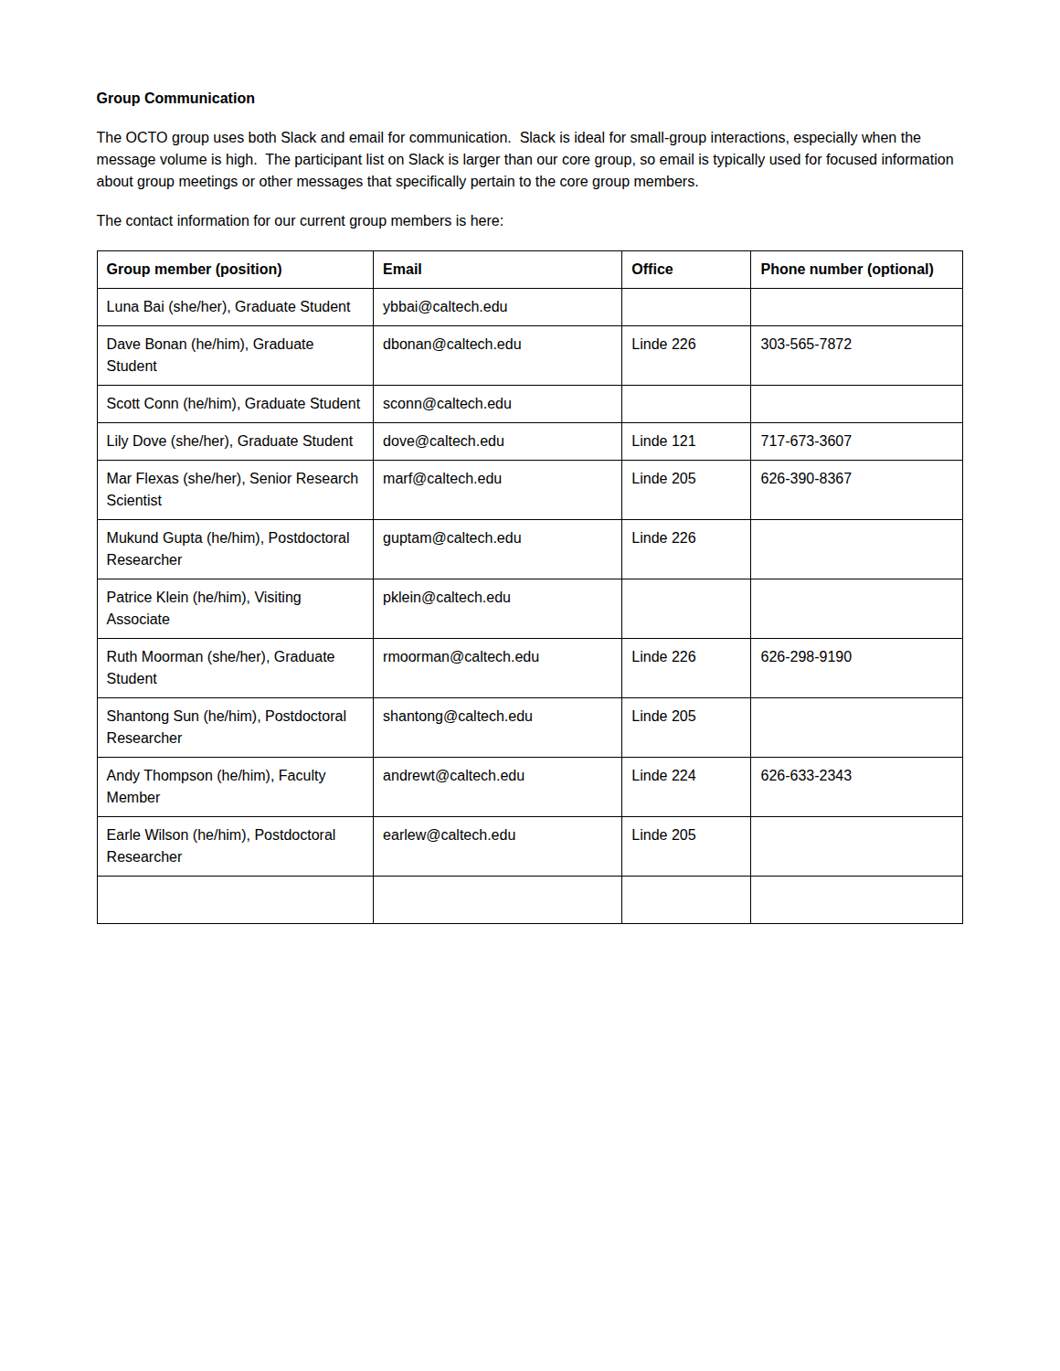Group Communication
The OCTO group uses both Slack and email for communication. Slack is ideal for small-group interactions, especially when the message volume is high. The participant list on Slack is larger than our core group, so email is typically used for focused information about group meetings or other messages that specifically pertain to the core group members.
The contact information for our current group members is here:
| Group member (position) | Email | Office | Phone number (optional) |
| --- | --- | --- | --- |
| Luna Bai (she/her), Graduate Student | ybbai@caltech.edu | | |
| Dave Bonan (he/him), Graduate Student | dbonan@caltech.edu | Linde 226 | 303-565-7872 |
| Scott Conn (he/him), Graduate Student | sconn@caltech.edu | | |
| Lily Dove (she/her), Graduate Student | dove@caltech.edu | Linde 121 | 717-673-3607 |
| Mar Flexas (she/her), Senior Research Scientist | marf@caltech.edu | Linde 205 | 626-390-8367 |
| Mukund Gupta (he/him), Postdoctoral Researcher | guptam@caltech.edu | Linde 226 | |
| Patrice Klein (he/him), Visiting Associate | pklein@caltech.edu | | |
| Ruth Moorman (she/her), Graduate Student | rmoorman@caltech.edu | Linde 226 | 626-298-9190 |
| Shantong Sun (he/him), Postdoctoral Researcher | shantong@caltech.edu | Linde 205 | |
| Andy Thompson (he/him), Faculty Member | andrewt@caltech.edu | Linde 224 | 626-633-2343 |
| Earle Wilson (he/him), Postdoctoral Researcher | earlew@caltech.edu | Linde 205 | |